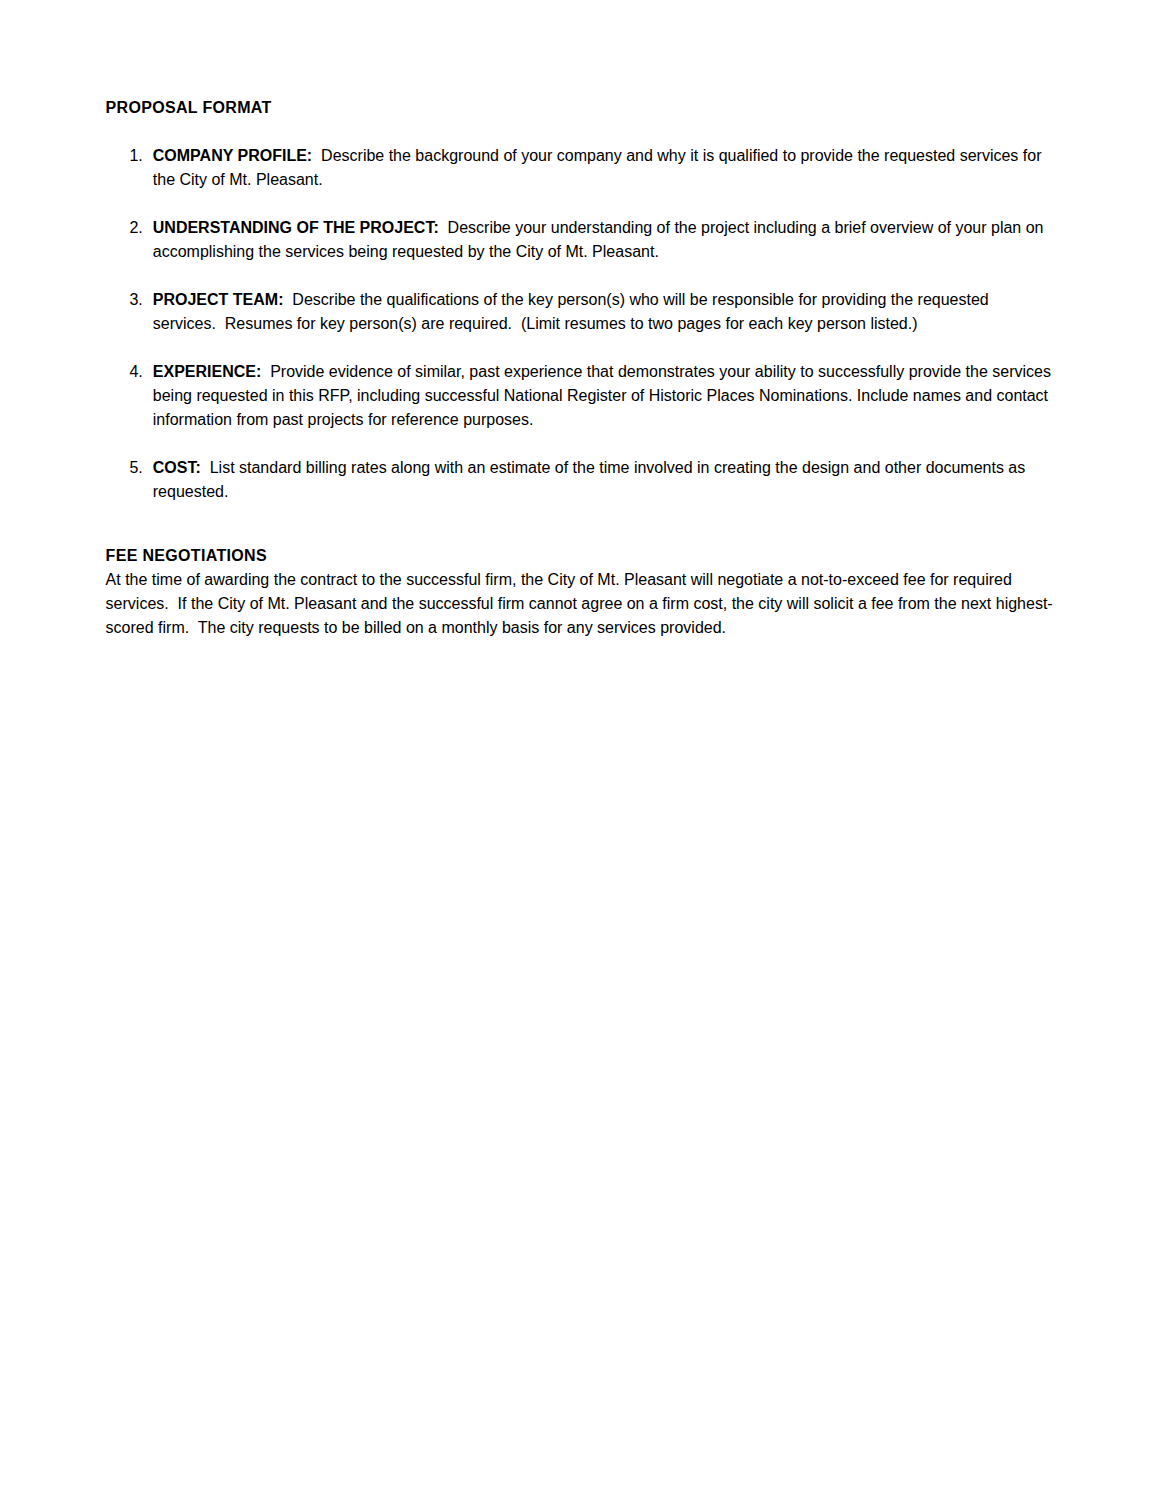PROPOSAL FORMAT
COMPANY PROFILE: Describe the background of your company and why it is qualified to provide the requested services for the City of Mt. Pleasant.
UNDERSTANDING OF THE PROJECT: Describe your understanding of the project including a brief overview of your plan on accomplishing the services being requested by the City of Mt. Pleasant.
PROJECT TEAM: Describe the qualifications of the key person(s) who will be responsible for providing the requested services. Resumes for key person(s) are required. (Limit resumes to two pages for each key person listed.)
EXPERIENCE: Provide evidence of similar, past experience that demonstrates your ability to successfully provide the services being requested in this RFP, including successful National Register of Historic Places Nominations. Include names and contact information from past projects for reference purposes.
COST: List standard billing rates along with an estimate of the time involved in creating the design and other documents as requested.
FEE NEGOTIATIONS
At the time of awarding the contract to the successful firm, the City of Mt. Pleasant will negotiate a not-to-exceed fee for required services. If the City of Mt. Pleasant and the successful firm cannot agree on a firm cost, the city will solicit a fee from the next highest-scored firm. The city requests to be billed on a monthly basis for any services provided.